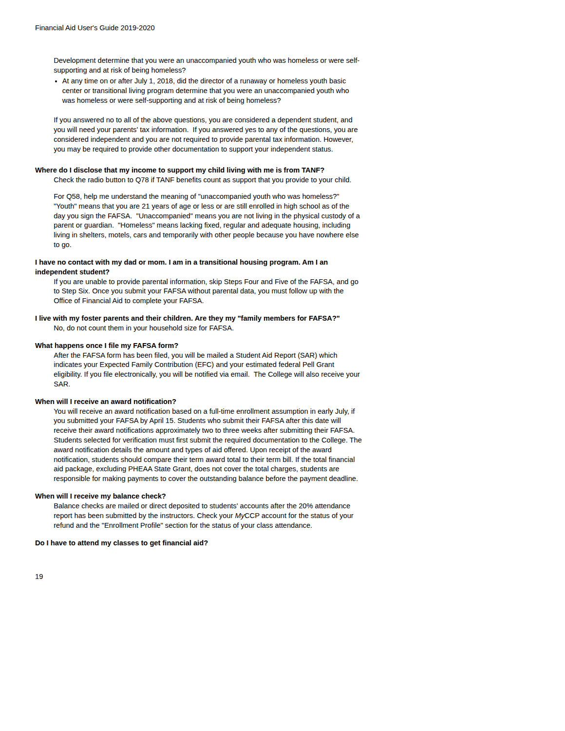Financial Aid User's Guide 2019-2020
Development determine that you were an unaccompanied youth who was homeless or were self-supporting and at risk of being homeless?
At any time on or after July 1, 2018, did the director of a runaway or homeless youth basic center or transitional living program determine that you were an unaccompanied youth who was homeless or were self-supporting and at risk of being homeless?
If you answered no to all of the above questions, you are considered a dependent student, and you will need your parents' tax information. If you answered yes to any of the questions, you are considered independent and you are not required to provide parental tax information. However, you may be required to provide other documentation to support your independent status.
Where do I disclose that my income to support my child living with me is from TANF?
Check the radio button to Q78 if TANF benefits count as support that you provide to your child.
For Q58, help me understand the meaning of "unaccompanied youth who was homeless?" "Youth" means that you are 21 years of age or less or are still enrolled in high school as of the day you sign the FAFSA. "Unaccompanied" means you are not living in the physical custody of a parent or guardian. "Homeless" means lacking fixed, regular and adequate housing, including living in shelters, motels, cars and temporarily with other people because you have nowhere else to go.
I have no contact with my dad or mom. I am in a transitional housing program. Am I an independent student?
If you are unable to provide parental information, skip Steps Four and Five of the FAFSA, and go to Step Six. Once you submit your FAFSA without parental data, you must follow up with the Office of Financial Aid to complete your FAFSA.
I live with my foster parents and their children. Are they my "family members for FAFSA?"
No, do not count them in your household size for FAFSA.
What happens once I file my FAFSA form?
After the FAFSA form has been filed, you will be mailed a Student Aid Report (SAR) which indicates your Expected Family Contribution (EFC) and your estimated federal Pell Grant eligibility. If you file electronically, you will be notified via email. The College will also receive your SAR.
When will I receive an award notification?
You will receive an award notification based on a full-time enrollment assumption in early July, if you submitted your FAFSA by April 15. Students who submit their FAFSA after this date will receive their award notifications approximately two to three weeks after submitting their FAFSA. Students selected for verification must first submit the required documentation to the College. The award notification details the amount and types of aid offered. Upon receipt of the award notification, students should compare their term award total to their term bill. If the total financial aid package, excluding PHEAA State Grant, does not cover the total charges, students are responsible for making payments to cover the outstanding balance before the payment deadline.
When will I receive my balance check?
Balance checks are mailed or direct deposited to students' accounts after the 20% attendance report has been submitted by the instructors. Check your My CCP account for the status of your refund and the "Enrollment Profile" section for the status of your class attendance.
Do I have to attend my classes to get financial aid?
19